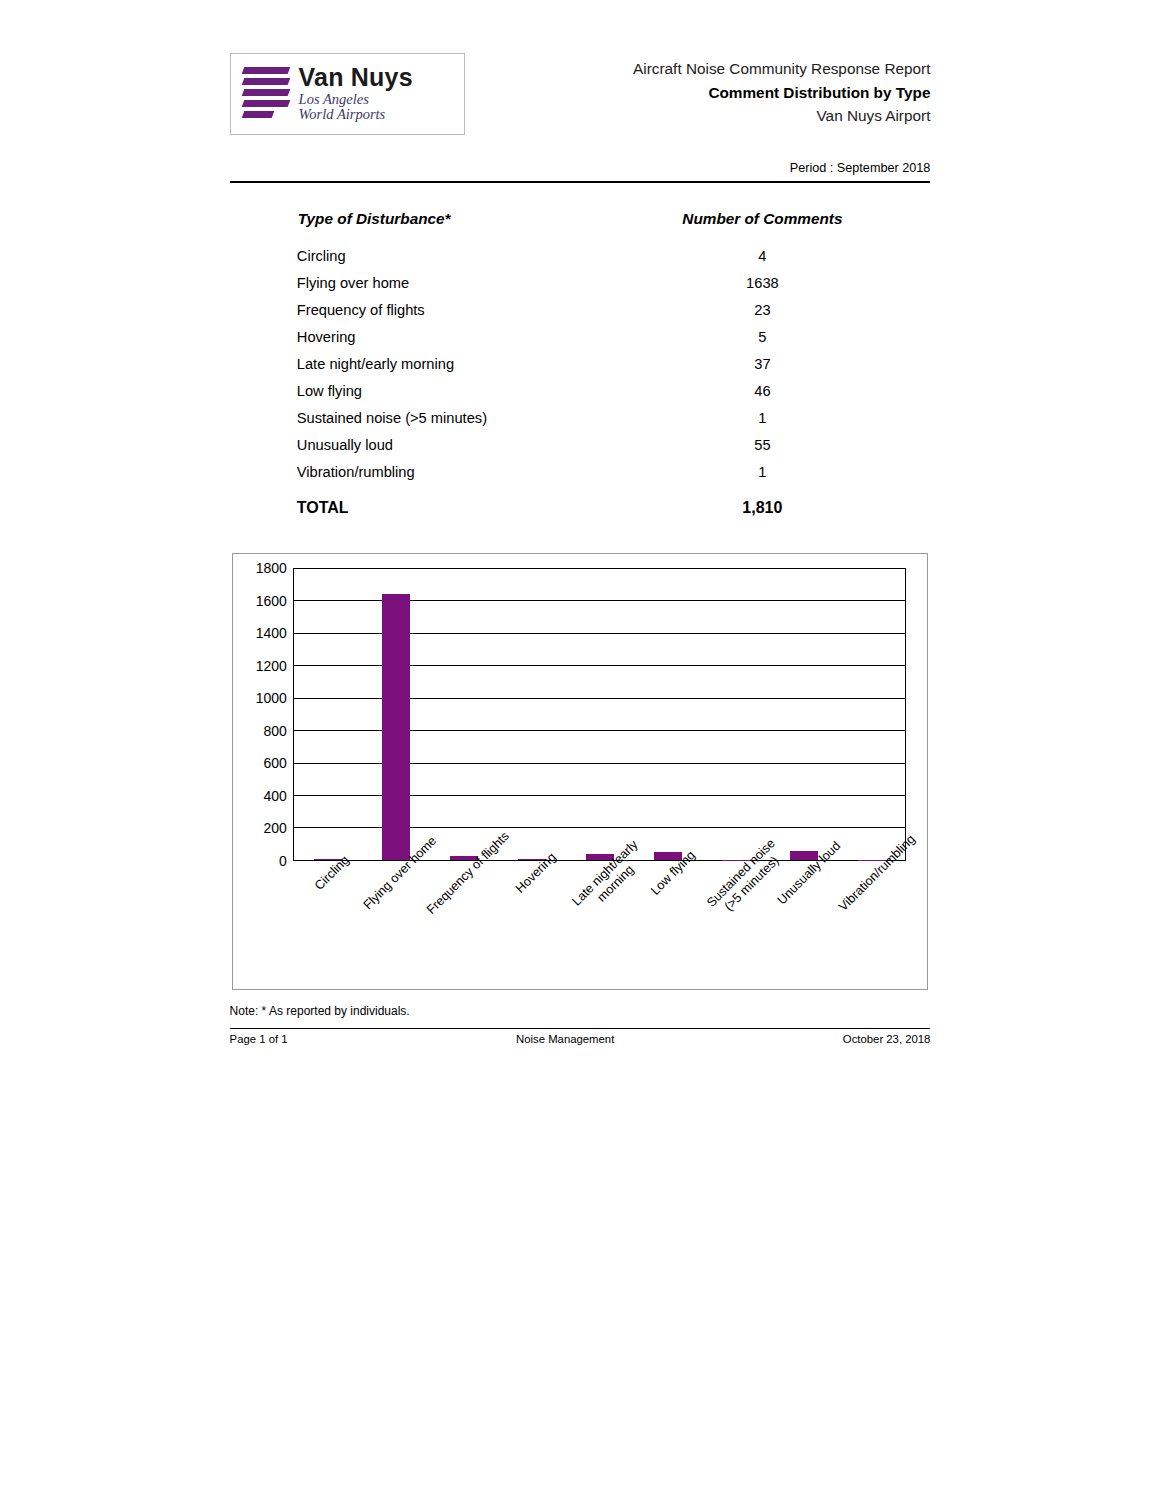Van Nuys
Los Angeles
World Airports
Aircraft Noise Community Response Report
Comment Distribution by Type
Van Nuys Airport
Period : September 2018
| Type of Disturbance* | Number of Comments |
| --- | --- |
| Circling | 4 |
| Flying over home | 1638 |
| Frequency of flights | 23 |
| Hovering | 5 |
| Late night/early morning | 37 |
| Low flying | 46 |
| Sustained noise (>5 minutes) | 1 |
| Unusually loud | 55 |
| Vibration/rumbling | 1 |
| TOTAL | 1,810 |
1800
1600
1400
1200
1000
800
600
400
200
0
Circling
Flying over home
Frequency of flights
Hovering
Late night/early morning
Low flying
Sustained noise (>5 minutes)
Unusually loud
Vibration/rumbling
Note: * As reported by individuals.
Page 1 of 1
Noise Management
October 23, 2018